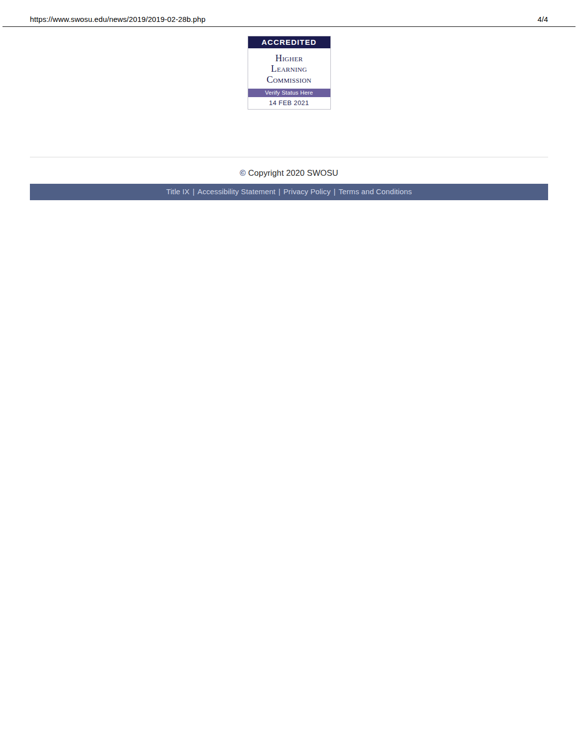https://www.swosu.edu/news/2019/2019-02-28b.php
4/4
ACCREDITED
Higher Learning Commission
Verify Status Here
14 FEB 2021
© Copyright 2020 SWOSU
Title IX|Accessibility Statement|Privacy Policy|Terms and Conditions